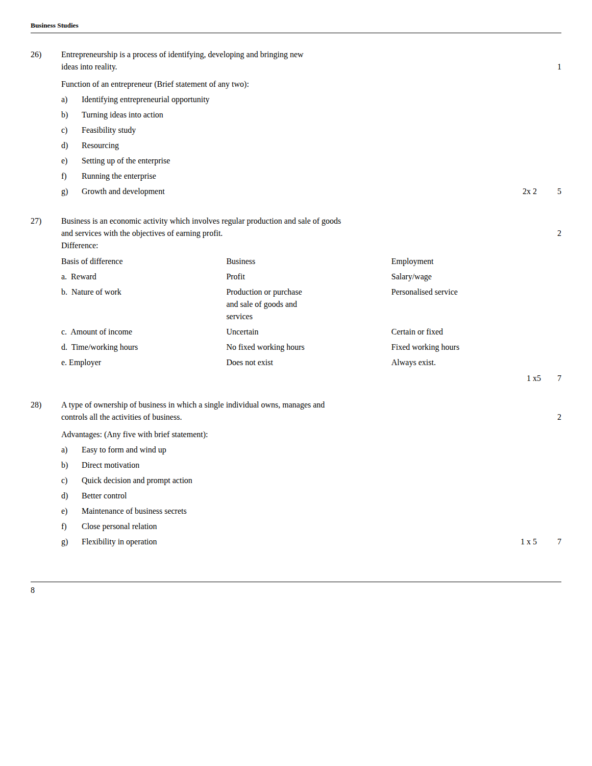Business Studies
26)
Entrepreneurship is a process of identifying, developing and bringing new
ideas into reality. 1
Function of an entrepreneur (Brief statement of any two):
a) Identifying entrepreneurial opportunity
b) Turning ideas into action
c) Feasibility study
d) Resourcing
e) Setting up of the enterprise
f) Running the enterprise
g) Growth and development 52x 2
27)
Business is an economic activity which involves regular production and sale of goods
and services with the objectives of earning profit. 2
Difference:
| Basis of difference | Business | Employment |
| a. Reward | Profit | Salary/wage |
| b. Nature of work | Production or purchase and sale of goods and services | Personalised service |
| c. Amount of income | Uncertain | Certain or fixed |
| d. Time/working hours | No fixed working hours | Fixed working hours |
| e. Employer | Does not exist | Always exist. |
1 x57
28)
A type of ownership of business in which a single individual owns, manages and
controls all the activities of business. 2
Advantages: (Any five with brief statement):
a) Easy to form and wind up
b) Direct motivation
c) Quick decision and prompt action
d) Better control
e) Maintenance of business secrets
f) Close personal relation
g) Flexibility in operation 71 x 5
8